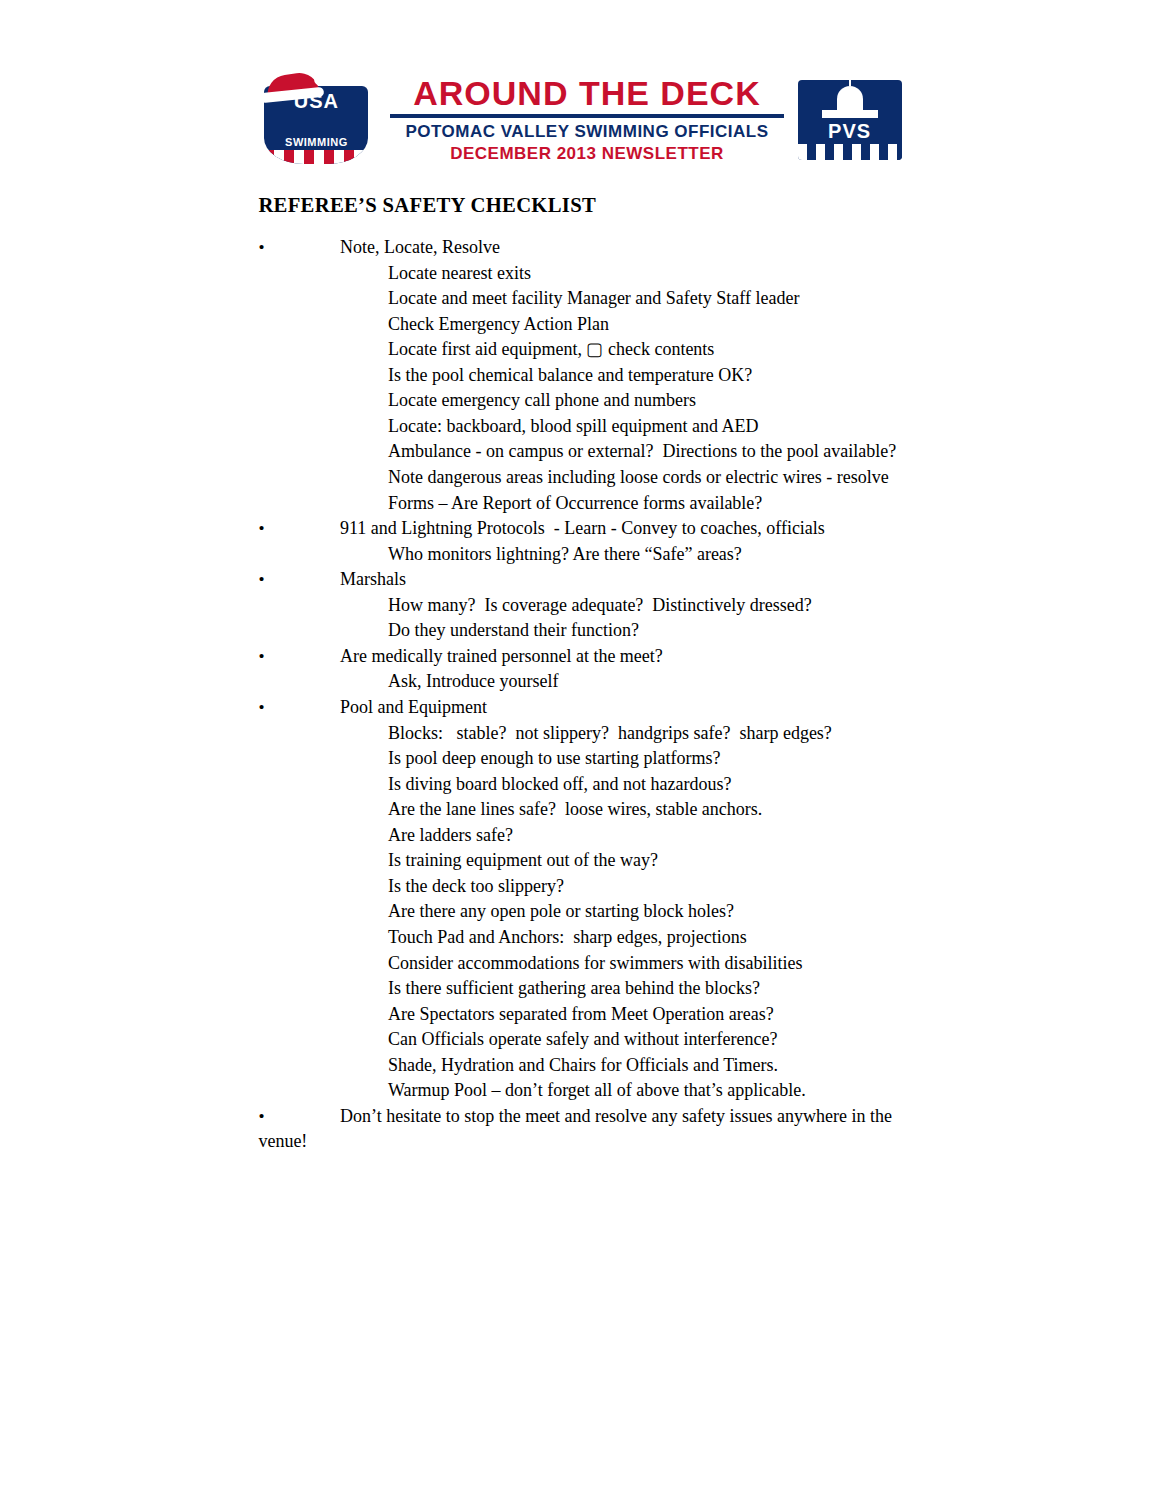USA
SWIMMING
AROUND THE DECK
POTOMAC VALLEY SWIMMING OFFICIALS
DECEMBER 2013 NEWSLETTER
PVS
REFEREE’S SAFETY CHECKLIST
Note, Locate, Resolve
Locate nearest exits
Locate and meet facility Manager and Safety Staff leader
Check Emergency Action Plan
Locate first aid equipment, ▢ check contents
Is the pool chemical balance and temperature OK?
Locate emergency call phone and numbers
Locate: backboard, blood spill equipment and AED
Ambulance - on campus or external? Directions to the pool available?
Note dangerous areas including loose cords or electric wires - resolve
Forms – Are Report of Occurrence forms available?
911 and Lightning Protocols - Learn - Convey to coaches, officials
Who monitors lightning? Are there “Safe” areas?
Marshals
How many? Is coverage adequate? Distinctively dressed?
Do they understand their function?
Are medically trained personnel at the meet?
Ask, Introduce yourself
Pool and Equipment
Blocks: stable? not slippery? handgrips safe? sharp edges?
Is pool deep enough to use starting platforms?
Is diving board blocked off, and not hazardous?
Are the lane lines safe? loose wires, stable anchors.
Are ladders safe?
Is training equipment out of the way?
Is the deck too slippery?
Are there any open pole or starting block holes?
Touch Pad and Anchors: sharp edges, projections
Consider accommodations for swimmers with disabilities
Is there sufficient gathering area behind the blocks?
Are Spectators separated from Meet Operation areas?
Can Officials operate safely and without interference?
Shade, Hydration and Chairs for Officials and Timers.
Warmup Pool – don’t forget all of above that’s applicable.
Don’t hesitate to stop the meet and resolve any safety issues anywhere in the venue!